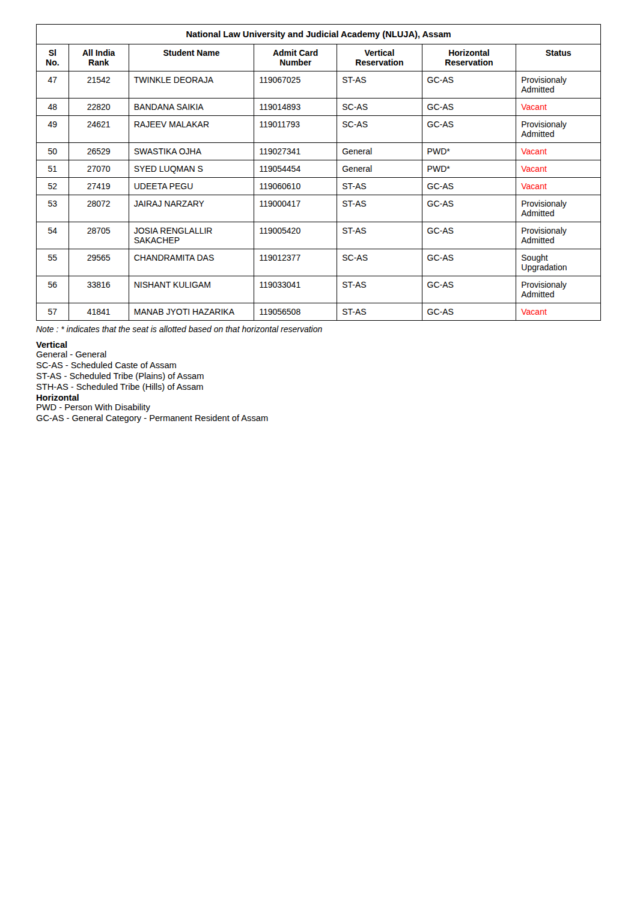National Law University and Judicial Academy (NLUJA), Assam
| Sl No. | All India Rank | Student Name | Admit Card Number | Vertical Reservation | Horizontal Reservation | Status |
| --- | --- | --- | --- | --- | --- | --- |
| 47 | 21542 | TWINKLE DEORAJA | 119067025 | ST-AS | GC-AS | Provisionaly Admitted |
| 48 | 22820 | BANDANA SAIKIA | 119014893 | SC-AS | GC-AS | Vacant |
| 49 | 24621 | RAJEEV MALAKAR | 119011793 | SC-AS | GC-AS | Provisionaly Admitted |
| 50 | 26529 | SWASTIKA OJHA | 119027341 | General | PWD* | Vacant |
| 51 | 27070 | SYED LUQMAN S | 119054454 | General | PWD* | Vacant |
| 52 | 27419 | UDEETA PEGU | 119060610 | ST-AS | GC-AS | Vacant |
| 53 | 28072 | JAIRAJ NARZARY | 119000417 | ST-AS | GC-AS | Provisionaly Admitted |
| 54 | 28705 | JOSIA RENGLALLIR SAKACHEP | 119005420 | ST-AS | GC-AS | Provisionaly Admitted |
| 55 | 29565 | CHANDRAMITA DAS | 119012377 | SC-AS | GC-AS | Sought Upgradation |
| 56 | 33816 | NISHANT KULIGAM | 119033041 | ST-AS | GC-AS | Provisionaly Admitted |
| 57 | 41841 | MANAB JYOTI HAZARIKA | 119056508 | ST-AS | GC-AS | Vacant |
Note : * indicates that the seat is allotted based on that horizontal reservation
Vertical
General - General
SC-AS - Scheduled Caste of Assam
ST-AS - Scheduled Tribe (Plains) of Assam
STH-AS - Scheduled Tribe (Hills) of Assam
Horizontal
PWD - Person With Disability
GC-AS - General Category - Permanent Resident of Assam